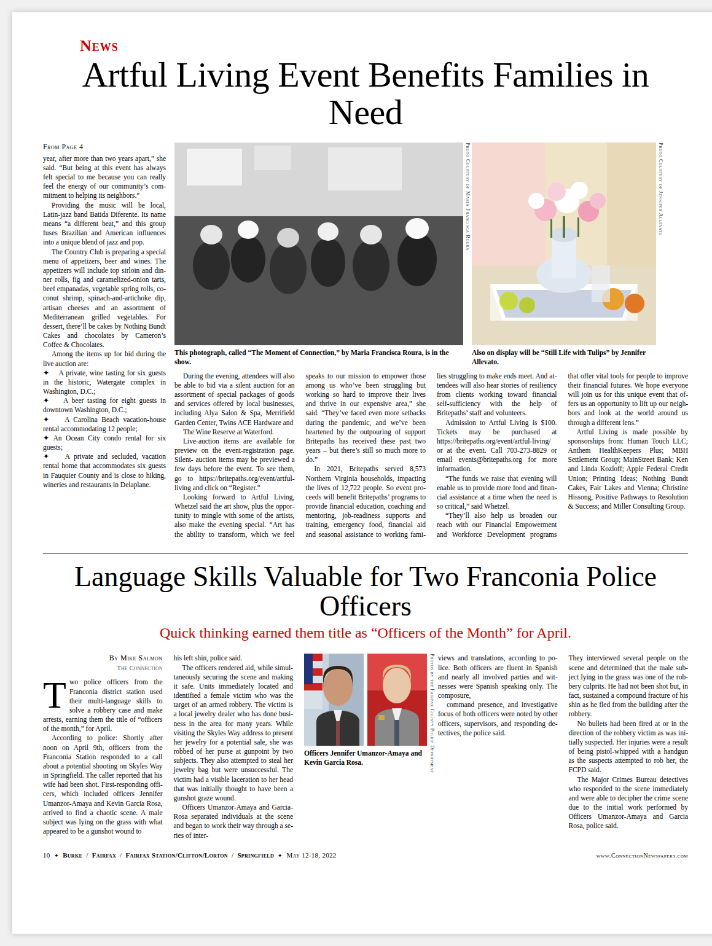News
Artful Living Event Benefits Families in Need
From Page 4
year, after more than two years apart,” she said. “But being at this event has always felt special to me because you can really feel the energy of our community’s commitment to helping its neighbors.”
Providing the music will be local, Latin-jazz band Batida Diferente. Its name means “a different beat,” and this group fuses Brazilian and American influences into a unique blend of jazz and pop.
The Country Club is preparing a special menu of appetizers, beer and wines. The appetizers will include top sirloin and dinner rolls, fig and caramelized-onion tarts, beef empanadas, vegetable spring rolls, coconut shrimp, spinach-and-artichoke dip, artisan cheeses and an assortment of Mediterranean grilled vegetables. For dessert, there’ll be cakes by Nothing Bundt Cakes and chocolates by Cameron’s Coffee & Chocolates.
Among the items up for bid during the live auction are:
✦ A private, wine tasting for six guests in the historic, Watergate complex in Washington, D.C.;
✦ A beer tasting for eight guests in downtown Washington, D.C.;
✦ A Carolina Beach vacation-house rental accommodating 12 people;
✦ An Ocean City condo rental for six guests;
✦ A private and secluded, vacation rental home that accommodates six guests in Fauquier County and is close to hiking, wineries and restaurants in Delaplane.
Photo Courtesy of Maria Francisca Roura
This photograph, called “The Moment of Connection,” by Maria Francisca Roura, is in the show.
Photo Courtesy of Jennifer Allevato
Also on display will be “Still Life with Tulips” by Jennifer Allevato.
During the evening, attendees will also be able to bid via a silent auction for an assortment of special packages of goods and services offered by local businesses, including Alya Salon & Spa, Merrifield Garden Center, Twins ACE Hardware and
The Wine Reserve at Waterford.
Live-auction items are available for preview on the event-registration page. Silent- auction items may be previewed a few days before the event. To see them, go to https://britepaths.org/event/artful-living and click on “Register.”
Looking forward to Artful Living, Whetzel said the art show, plus the opportunity to mingle with some of the artists, also make the evening special. “Art has the ability to transform, which we feel speaks to our mission to empower those among us who’ve been struggling but working so hard to improve their lives and thrive in our expensive area,” she said. “They’ve faced even more setbacks during the pandemic, and we’ve been heartened by the outpouring of support Britepaths has received these past two years – but there’s still so much more to do.”
In 2021, Britepaths served 8,573 Northern Virginia households, impacting the lives of 12,722 people. So event proceeds will benefit Britepaths’ programs to provide financial education, coaching and mentoring, job-readiness supports and training, emergency food, financial aid and seasonal assistance to working families struggling to make ends meet. And attendees will also hear stories of resiliency from clients working toward financial self-sufficiency with the help of Britepaths’ staff and volunteers.
Admission to Artful Living is $100. Tickets may be purchased at https://britepaths.org/event/artful-living/ or at the event. Call 703-273-8829 or email events@britepaths.org for more information.
“The funds we raise that evening will enable us to provide more food and financial assistance at a time when the need is so critical,” said Whetzel.
“They’ll also help us broaden our reach with our Financial Empowerment and Workforce Development programs that offer vital tools for people to improve their financial futures. We hope everyone will join us for this unique event that offers us an opportunity to lift up our neighbors and look at the world around us through a different lens.”
Artful Living is made possible by sponsorships from: Human Touch LLC; Anthem HealthKeepers Plus; MBH Settlement Group; MainStreet Bank; Ken and Linda Kozloff; Apple Federal Credit Union; Printing Ideas; Nothing Bundt Cakes, Fair Lakes and Vienna; Christine Hissong, Positive Pathways to Resolution & Success; and Miller Consulting Group.
Language Skills Valuable for Two Franconia Police Officers
Quick thinking earned them title as “Officers of the Month” for April.
By Mike Salmon
The Connection
Two police officers from the Franconia district station used their multi-language skills to solve a robbery case and make arrests, earning them the title of “officers of the month,” for April.
According to police: Shortly after noon on April 9th, officers from the Franconia Station responded to a call about a potential shooting on Skyles Way in Springfield. The caller reported that his wife had been shot. First-responding officers, which included officers Jennifer Umanzor-Amaya and Kevin Garcia Rosa, arrived to find a chaotic scene. A male subject was lying on the grass with what appeared to be a gunshot wound to
his left shin, police said.
The officers rendered aid, while simultaneously securing the scene and making it safe. Units immediately located and identified a female victim who was the target of an armed robbery. The victim is a local jewelry dealer who has done business in the area for many years. While visiting the Skyles Way address to present her jewelry for a potential sale, she was robbed of her purse at gunpoint by two subjects. They also attempted to steal her jewelry bag but were unsuccessful. The victim had a visible laceration to her head that was initially thought to have been a gunshot graze wound.
Officers Umanzor-Amaya and Garcia-Rosa separated individuals at the scene and began to work their way through a series of inter-
Photos by the Fairfax County Police Department
Officers Jennifer Umanzor-Amaya and Kevin Garcia Rosa.
views and translations, according to police. Both officers are fluent in Spanish and nearly all involved parties and witnesses were Spanish speaking only. The composure,
command presence, and investigative focus of both officers were noted by other officers, supervisors, and responding detectives, the police said.
They interviewed several people on the scene and determined that the male subject lying in the grass was one of the robbery culprits. He had not been shot but, in fact, sustained a compound fracture of his shin as he fled from the building after the robbery.
No bullets had been fired at or in the direction of the robbery victim as was initially suspected. Her injuries were a result of being pistol-whipped with a handgun as the suspects attempted to rob her, the FCPD said.
The Major Crimes Bureau detectives who responded to the scene immediately and were able to decipher the crime scene due to the initial work performed by Officers Umanzor-Amaya and Garcia Rosa, police said.
10 ✦ Burke / Fairfax / Fairfax Station/Clifton/Lorton / Springfield ✦ May 12-18, 2022
www.ConnectionNewspapers.com